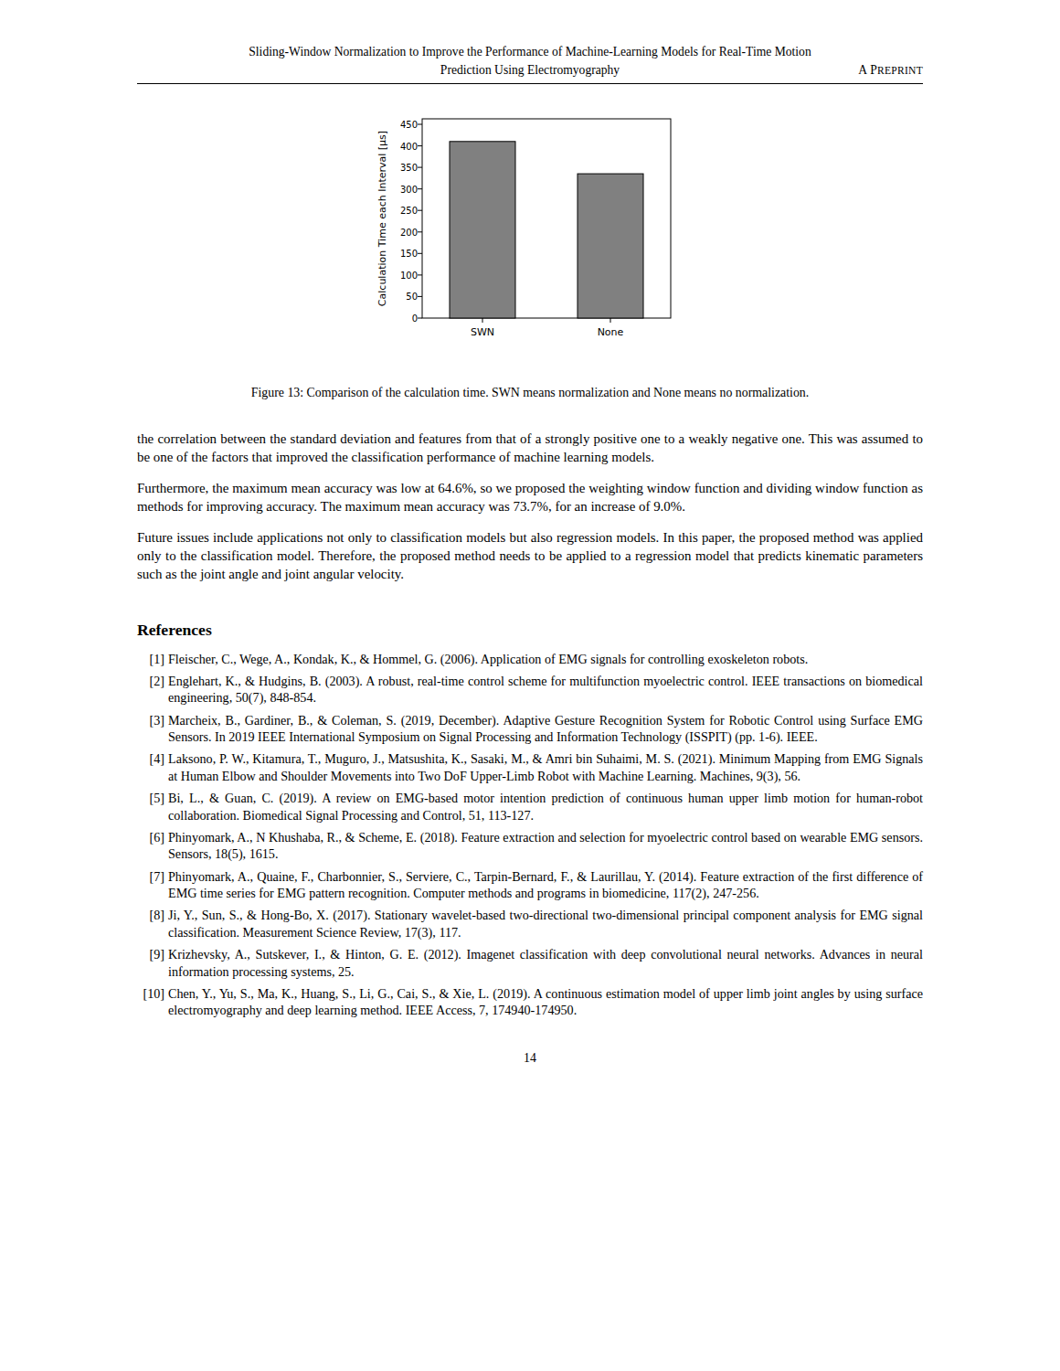Sliding-Window Normalization to Improve the Performance of Machine-Learning Models for Real-Time Motion
Prediction Using Electromyography A PREPRINT
0 50 100 150 200 250 300 350 400 450 SWN None Calculation Time each Interval [µs]
Figure 13: Comparison of the calculation time. SWN means normalization and None means no normalization.
the correlation between the standard deviation and features from that of a strongly positive one to a weakly negative one. This was assumed to be one of the factors that improved the classification performance of machine learning models.
Furthermore, the maximum mean accuracy was low at 64.6%, so we proposed the weighting window function and dividing window function as methods for improving accuracy. The maximum mean accuracy was 73.7%, for an increase of 9.0%.
Future issues include applications not only to classification models but also regression models. In this paper, the proposed method was applied only to the classification model. Therefore, the proposed method needs to be applied to a regression model that predicts kinematic parameters such as the joint angle and joint angular velocity.
References
[1] Fleischer, C., Wege, A., Kondak, K., & Hommel, G. (2006). Application of EMG signals for controlling exoskeleton robots.
[2] Englehart, K., & Hudgins, B. (2003). A robust, real-time control scheme for multifunction myoelectric control. IEEE transactions on biomedical engineering, 50(7), 848-854.
[3] Marcheix, B., Gardiner, B., & Coleman, S. (2019, December). Adaptive Gesture Recognition System for Robotic Control using Surface EMG Sensors. In 2019 IEEE International Symposium on Signal Processing and Information Technology (ISSPIT) (pp. 1-6). IEEE.
[4] Laksono, P. W., Kitamura, T., Muguro, J., Matsushita, K., Sasaki, M., & Amri bin Suhaimi, M. S. (2021). Minimum Mapping from EMG Signals at Human Elbow and Shoulder Movements into Two DoF Upper-Limb Robot with Machine Learning. Machines, 9(3), 56.
[5] Bi, L., & Guan, C. (2019). A review on EMG-based motor intention prediction of continuous human upper limb motion for human-robot collaboration. Biomedical Signal Processing and Control, 51, 113-127.
[6] Phinyomark, A., N Khushaba, R., & Scheme, E. (2018). Feature extraction and selection for myoelectric control based on wearable EMG sensors. Sensors, 18(5), 1615.
[7] Phinyomark, A., Quaine, F., Charbonnier, S., Serviere, C., Tarpin-Bernard, F., & Laurillau, Y. (2014). Feature extraction of the first difference of EMG time series for EMG pattern recognition. Computer methods and programs in biomedicine, 117(2), 247-256.
[8] Ji, Y., Sun, S., & Hong-Bo, X. (2017). Stationary wavelet-based two-directional two-dimensional principal component analysis for EMG signal classification. Measurement Science Review, 17(3), 117.
[9] Krizhevsky, A., Sutskever, I., & Hinton, G. E. (2012). Imagenet classification with deep convolutional neural networks. Advances in neural information processing systems, 25.
[10] Chen, Y., Yu, S., Ma, K., Huang, S., Li, G., Cai, S., & Xie, L. (2019). A continuous estimation model of upper limb joint angles by using surface electromyography and deep learning method. IEEE Access, 7, 174940-174950.
14